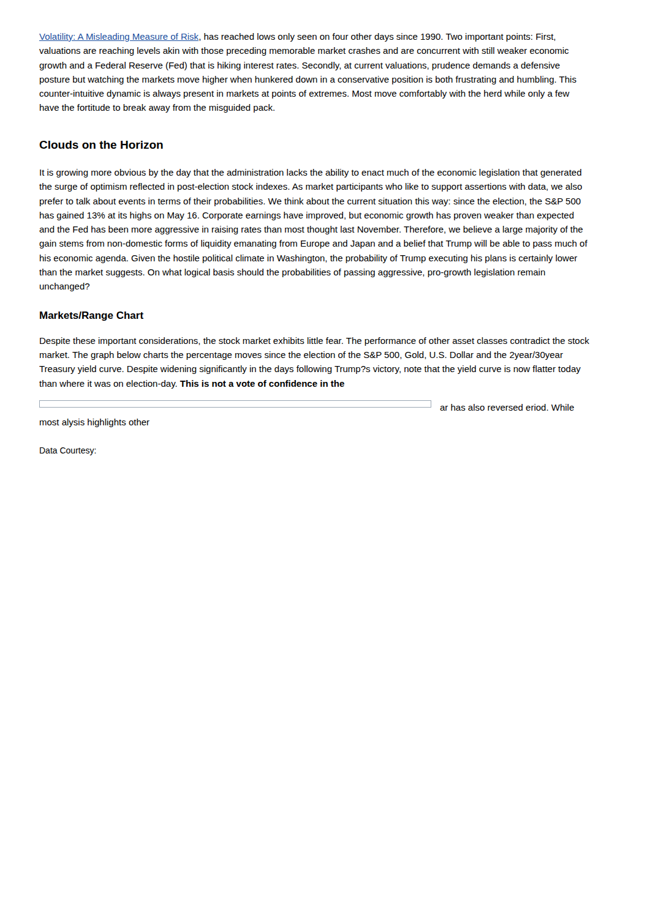Volatility: A Misleading Measure of Risk, has reached lows only seen on four other days since 1990. Two important points: First, valuations are reaching levels akin with those preceding memorable market crashes and are concurrent with still weaker economic growth and a Federal Reserve (Fed) that is hiking interest rates. Secondly, at current valuations, prudence demands a defensive posture but watching the markets move higher when hunkered down in a conservative position is both frustrating and humbling. This counter-intuitive dynamic is always present in markets at points of extremes. Most move comfortably with the herd while only a few have the fortitude to break away from the misguided pack.
Clouds on the Horizon
It is growing more obvious by the day that the administration lacks the ability to enact much of the economic legislation that generated the surge of optimism reflected in post-election stock indexes. As market participants who like to support assertions with data, we also prefer to talk about events in terms of their probabilities. We think about the current situation this way: since the election, the S&P 500 has gained 13% at its highs on May 16. Corporate earnings have improved, but economic growth has proven weaker than expected and the Fed has been more aggressive in raising rates than most thought last November. Therefore, we believe a large majority of the gain stems from non-domestic forms of liquidity emanating from Europe and Japan and a belief that Trump will be able to pass much of his economic agenda. Given the hostile political climate in Washington, the probability of Trump executing his plans is certainly lower than the market suggests. On what logical basis should the probabilities of passing aggressive, pro-growth legislation remain unchanged?
Markets/Range Chart
Despite these important considerations, the stock market exhibits little fear. The performance of other asset classes contradict the stock market. The graph below charts the percentage moves since the election of the S&P 500, Gold, U.S. Dollar and the 2year/30year Treasury yield curve. Despite widening significantly in the days following Trump?s victory, note that the yield curve is now flatter today than where it was on election-day. This is not a vote of confidence in the
ar has also reversed eriod. While most alysis highlights other
Data Courtesy: